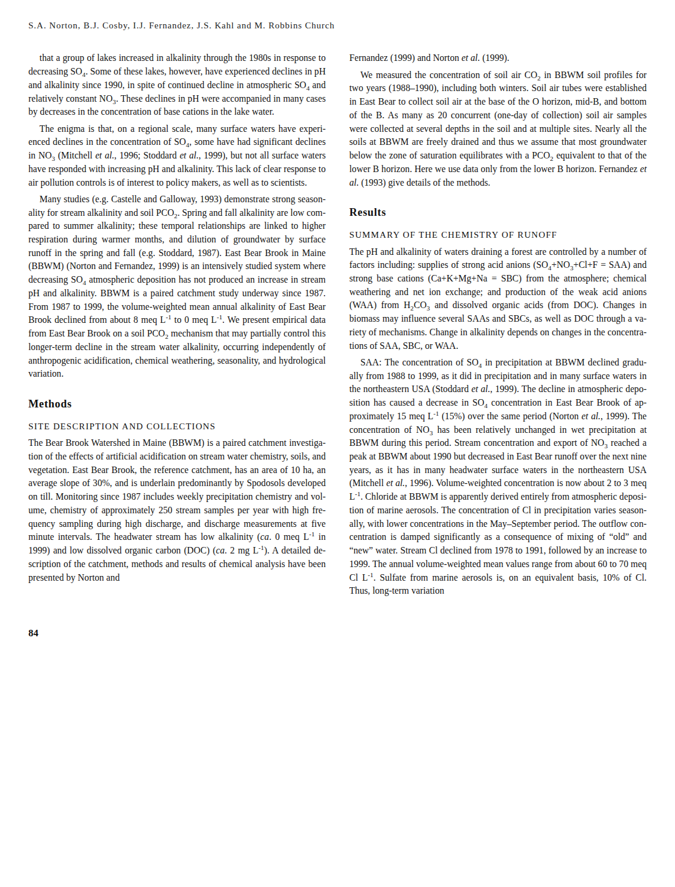S.A. Norton, B.J. Cosby, I.J. Fernandez, J.S. Kahl and M. Robbins Church
that a group of lakes increased in alkalinity through the 1980s in response to decreasing SO4. Some of these lakes, however, have experienced declines in pH and alkalinity since 1990, in spite of continued decline in atmospheric SO4 and relatively constant NO3. These declines in pH were accompanied in many cases by decreases in the concentration of base cations in the lake water.
The enigma is that, on a regional scale, many surface waters have experienced declines in the concentration of SO4, some have had significant declines in NO3 (Mitchell et al., 1996; Stoddard et al., 1999), but not all surface waters have responded with increasing pH and alkalinity. This lack of clear response to air pollution controls is of interest to policy makers, as well as to scientists.
Many studies (e.g. Castelle and Galloway, 1993) demonstrate strong seasonality for stream alkalinity and soil PCO2. Spring and fall alkalinity are low compared to summer alkalinity; these temporal relationships are linked to higher respiration during warmer months, and dilution of groundwater by surface runoff in the spring and fall (e.g. Stoddard, 1987). East Bear Brook in Maine (BBWM) (Norton and Fernandez, 1999) is an intensively studied system where decreasing SO4 atmospheric deposition has not produced an increase in stream pH and alkalinity. BBWM is a paired catchment study underway since 1987. From 1987 to 1999, the volume-weighted mean annual alkalinity of East Bear Brook declined from about 8 meq L-1 to 0 meq L-1. We present empirical data from East Bear Brook on a soil PCO2 mechanism that may partially control this longer-term decline in the stream water alkalinity, occurring independently of anthropogenic acidification, chemical weathering, seasonality, and hydrological variation.
Methods
SITE DESCRIPTION AND COLLECTIONS
The Bear Brook Watershed in Maine (BBWM) is a paired catchment investigation of the effects of artificial acidification on stream water chemistry, soils, and vegetation. East Bear Brook, the reference catchment, has an area of 10 ha, an average slope of 30%, and is underlain predominantly by Spodosols developed on till. Monitoring since 1987 includes weekly precipitation chemistry and volume, chemistry of approximately 250 stream samples per year with high frequency sampling during high discharge, and discharge measurements at five minute intervals. The headwater stream has low alkalinity (ca. 0 meq L-1 in 1999) and low dissolved organic carbon (DOC) (ca. 2 mg L-1). A detailed description of the catchment, methods and results of chemical analysis have been presented by Norton and
Fernandez (1999) and Norton et al. (1999).
We measured the concentration of soil air CO2 in BBWM soil profiles for two years (1988–1990), including both winters. Soil air tubes were established in East Bear to collect soil air at the base of the O horizon, mid-B, and bottom of the B. As many as 20 concurrent (one-day of collection) soil air samples were collected at several depths in the soil and at multiple sites. Nearly all the soils at BBWM are freely drained and thus we assume that most groundwater below the zone of saturation equilibrates with a PCO2 equivalent to that of the lower B horizon. Here we use data only from the lower B horizon. Fernandez et al. (1993) give details of the methods.
Results
SUMMARY OF THE CHEMISTRY OF RUNOFF
The pH and alkalinity of waters draining a forest are controlled by a number of factors including: supplies of strong acid anions (SO4+NO3+Cl+F = SAA) and strong base cations (Ca+K+Mg+Na = SBC) from the atmosphere; chemical weathering and net ion exchange; and production of the weak acid anions (WAA) from H2CO3 and dissolved organic acids (from DOC). Changes in biomass may influence several SAAs and SBCs, as well as DOC through a variety of mechanisms. Change in alkalinity depends on changes in the concentrations of SAA, SBC, or WAA.
SAA: The concentration of SO4 in precipitation at BBWM declined gradually from 1988 to 1999, as it did in precipitation and in many surface waters in the northeastern USA (Stoddard et al., 1999). The decline in atmospheric deposition has caused a decrease in SO4 concentration in East Bear Brook of approximately 15 meq L-1 (15%) over the same period (Norton et al., 1999). The concentration of NO3 has been relatively unchanged in wet precipitation at BBWM during this period. Stream concentration and export of NO3 reached a peak at BBWM about 1990 but decreased in East Bear runoff over the next nine years, as it has in many headwater surface waters in the northeastern USA (Mitchell et al., 1996). Volume-weighted concentration is now about 2 to 3 meq L-1. Chloride at BBWM is apparently derived entirely from atmospheric deposition of marine aerosols. The concentration of Cl in precipitation varies seasonally, with lower concentrations in the May–September period. The outflow concentration is damped significantly as a consequence of mixing of “old” and “new” water. Stream Cl declined from 1978 to 1991, followed by an increase to 1999. The annual volume-weighted mean values range from about 60 to 70 meq Cl L-1. Sulfate from marine aerosols is, on an equivalent basis, 10% of Cl. Thus, long-term variation
84